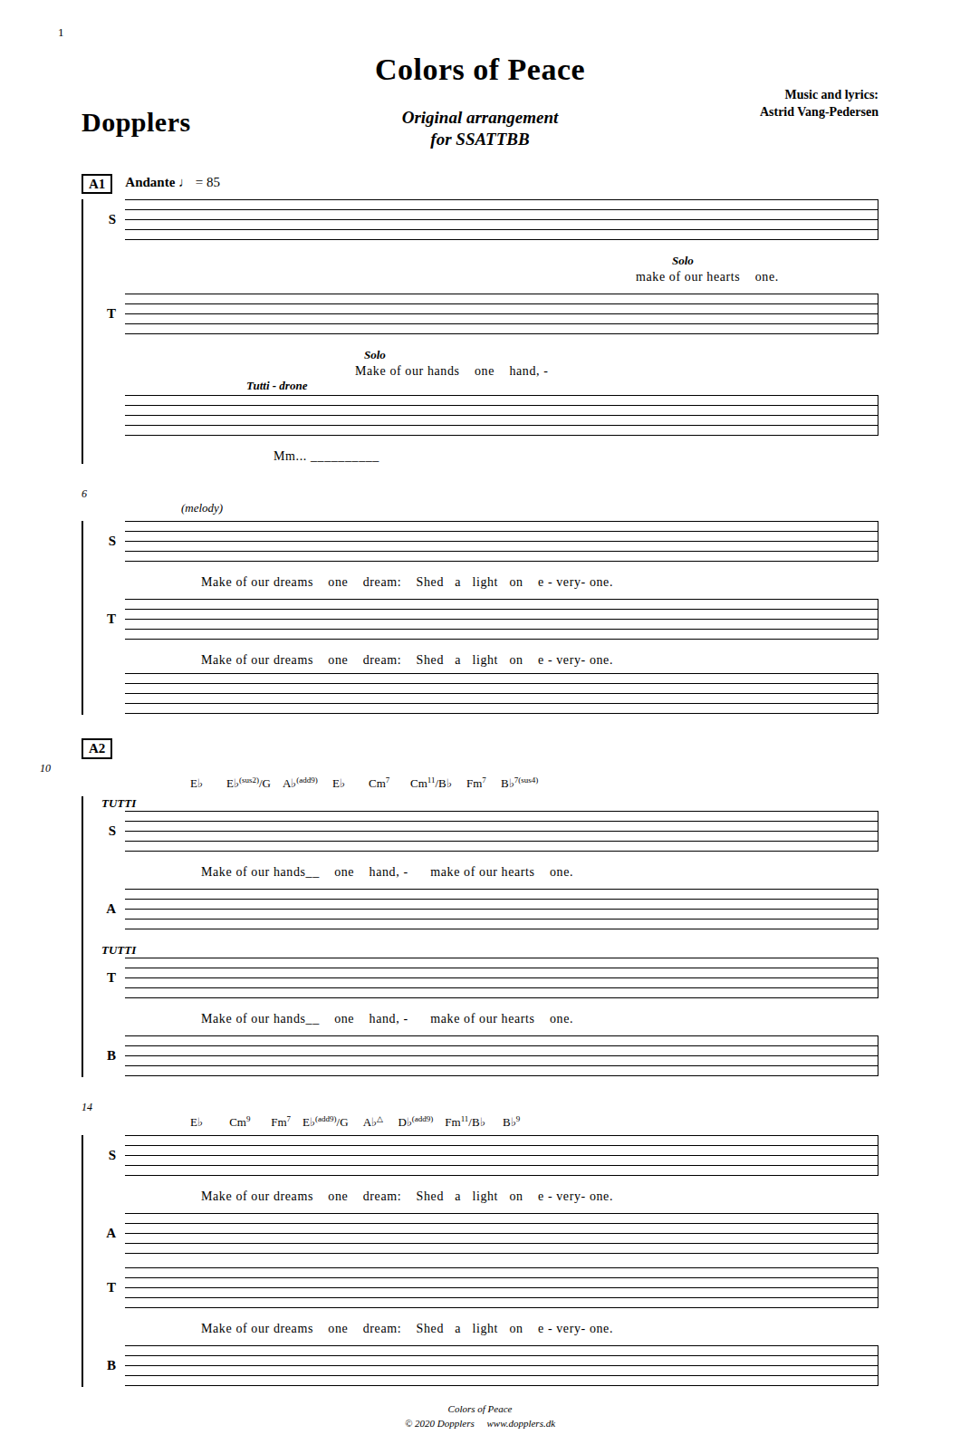1
Colors of Peace
Music and lyrics:
Astrid Vang-Pedersen
Dopplers
Original arrangement
for SSATTBB
A1 Andante ♩ = 85
S
Solo
make of our hearts one.
T
Solo
Make of our hands one hand, -
Tutti - drone
Mm... __________
6
(melody)
S
Make of our dreams one dream: Shed a light on e - very- one.
T
Make of our dreams one dream: Shed a light on e - very- one.
A2
10
E♭ E♭(sus2)/G A♭(add9) E♭ Cm7 Cm11/B♭ Fm7 B♭7(sus4)
TUTTI
S
Make of our hands__ one hand, - make of our hearts one.
A
TUTTI
T
Make of our hands__ one hand, - make of our hearts one.
B
14
E♭ Cm9 Fm7 E♭(add9)/G A♭△ D♭(add9) Fm11/B♭ B♭9
S
Make of our dreams one dream: Shed a light on e - very- one.
A
T
Make of our dreams one dream: Shed a light on e - very- one.
B
Colors of Peace
© 2020 Dopplers www.dopplers.dk